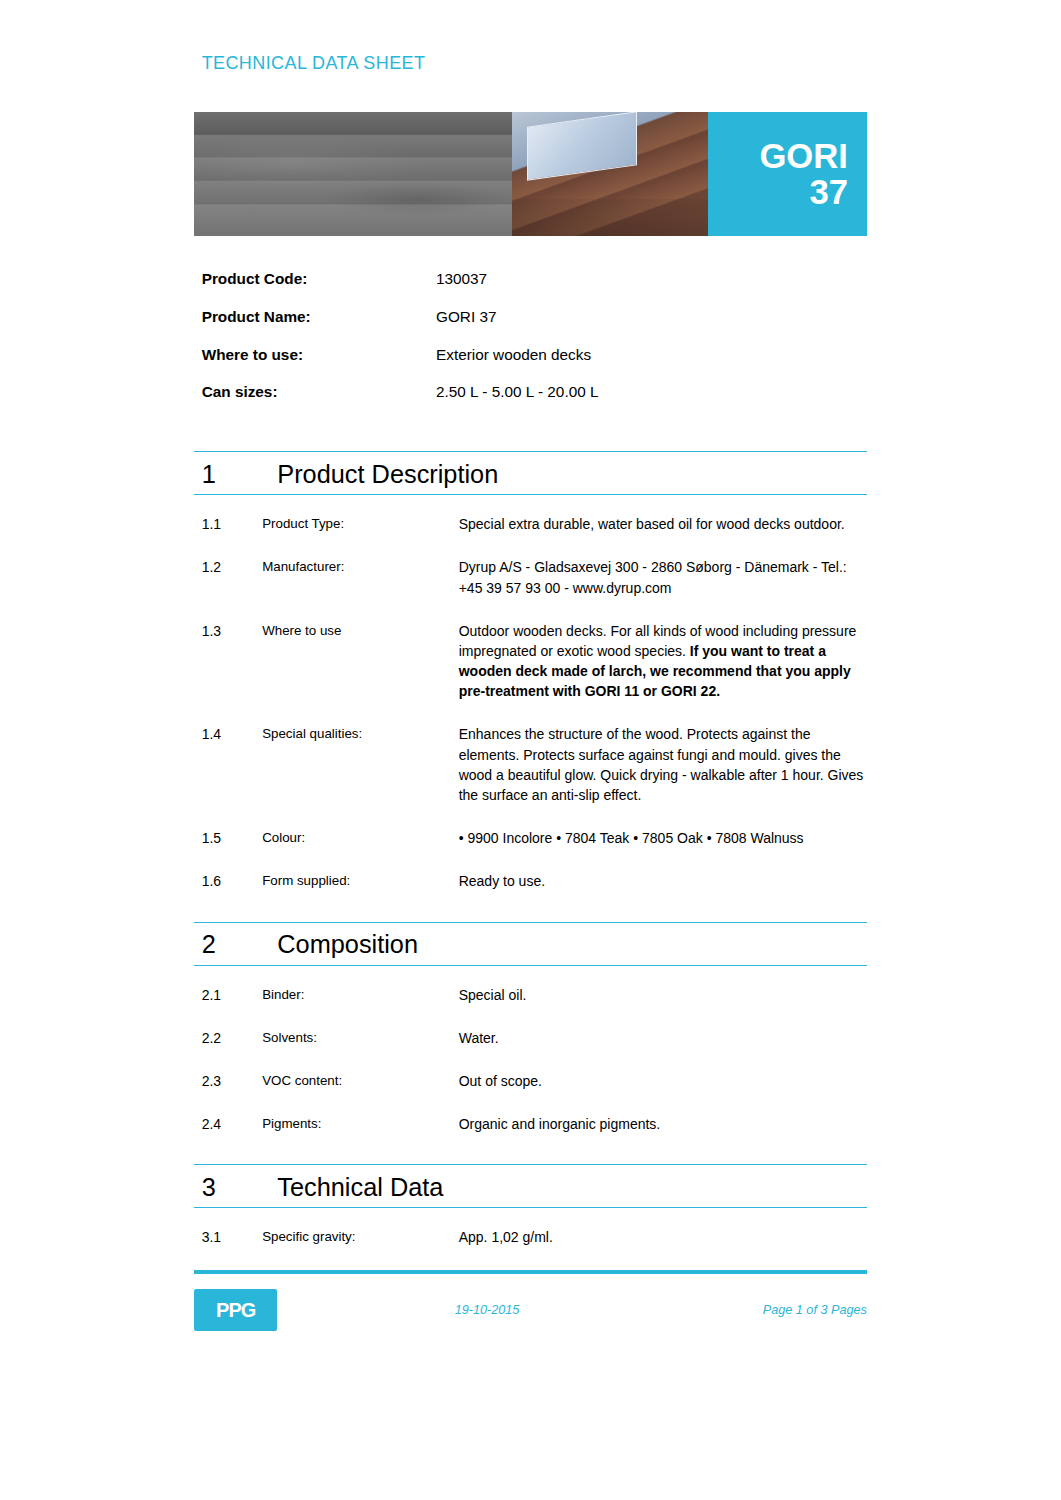TECHNICAL DATA SHEET
GORI 37
Product Code:
130037
Product Name:
GORI 37
Where to use:
Exterior wooden decks
Can sizes:
2.50 L - 5.00 L - 20.00 L
1
Product Description
1.1
Product Type:
Special extra durable, water based oil for wood decks outdoor.
1.2
Manufacturer:
Dyrup A/S - Gladsaxevej 300 - 2860 Søborg - Dänemark - Tel.: +45 39 57 93 00 - www.dyrup.com
1.3
Where to use
Outdoor wooden decks. For all kinds of wood including pressure impregnated or exotic wood species. If you want to treat a wooden deck made of larch, we recommend that you apply pre-treatment with GORI 11 or GORI 22.
1.4
Special qualities:
Enhances the structure of the wood. Protects against the elements. Protects surface against fungi and mould. gives the wood a beautiful glow. Quick drying - walkable after 1 hour. Gives the surface an anti-slip effect.
1.5
Colour:
• 9900 Incolore • 7804 Teak • 7805 Oak • 7808 Walnuss
1.6
Form supplied:
Ready to use.
2
Composition
2.1
Binder:
Special oil.
2.2
Solvents:
Water.
2.3
VOC content:
Out of scope.
2.4
Pigments:
Organic and inorganic pigments.
3
Technical Data
3.1
Specific gravity:
App. 1,02 g/ml.
PPG
19-10-2015
Page 1 of 3 Pages